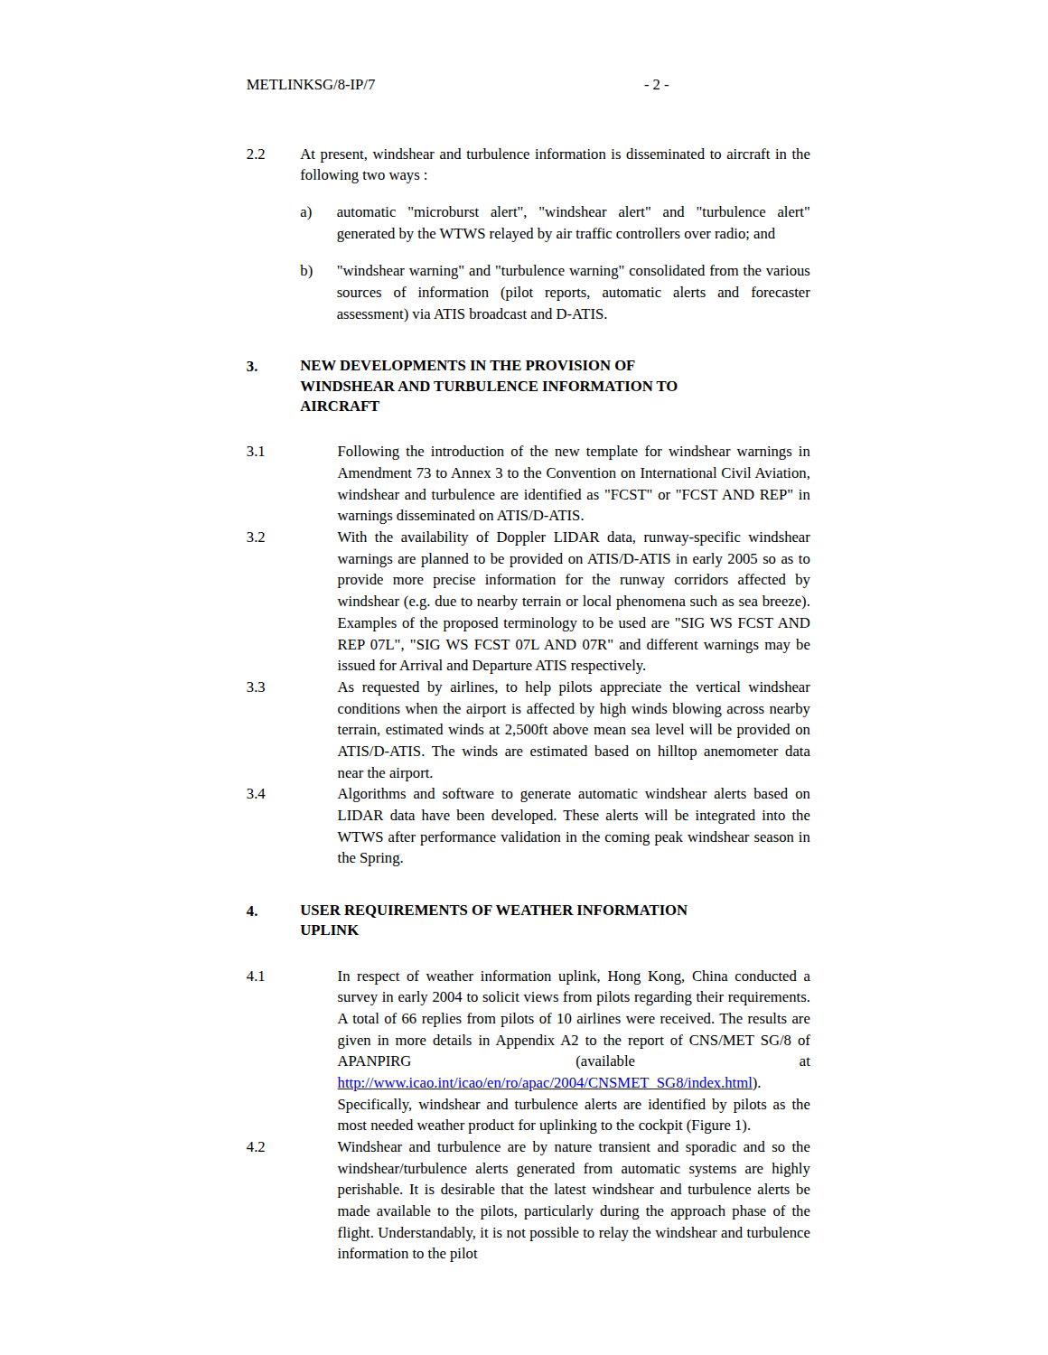METLINKSG/8-IP/7 - 2 -
2.2 At present, windshear and turbulence information is disseminated to aircraft in the following two ways :
a) automatic "microburst alert", "windshear alert" and "turbulence alert" generated by the WTWS relayed by air traffic controllers over radio; and
b) "windshear warning" and "turbulence warning" consolidated from the various sources of information (pilot reports, automatic alerts and forecaster assessment) via ATIS broadcast and D-ATIS.
3. New developments in the provision of
windshear and turbulence information to
aircraft
3.1 Following the introduction of the new template for windshear warnings in Amendment 73 to Annex 3 to the Convention on International Civil Aviation, windshear and turbulence are identified as "FCST" or "FCST AND REP" in warnings disseminated on ATIS/D-ATIS.
3.2 With the availability of Doppler LIDAR data, runway-specific windshear warnings are planned to be provided on ATIS/D-ATIS in early 2005 so as to provide more precise information for the runway corridors affected by windshear (e.g. due to nearby terrain or local phenomena such as sea breeze). Examples of the proposed terminology to be used are "SIG WS FCST AND REP 07L", "SIG WS FCST 07L AND 07R" and different warnings may be issued for Arrival and Departure ATIS respectively.
3.3 As requested by airlines, to help pilots appreciate the vertical windshear conditions when the airport is affected by high winds blowing across nearby terrain, estimated winds at 2,500ft above mean sea level will be provided on ATIS/D-ATIS. The winds are estimated based on hilltop anemometer data near the airport.
3.4 Algorithms and software to generate automatic windshear alerts based on LIDAR data have been developed. These alerts will be integrated into the WTWS after performance validation in the coming peak windshear season in the Spring.
4. User requirements of weather information
uplink
4.1 In respect of weather information uplink, Hong Kong, China conducted a survey in early 2004 to solicit views from pilots regarding their requirements. A total of 66 replies from pilots of 10 airlines were received. The results are given in more details in Appendix A2 to the report of CNS/MET SG/8 of APANPIRG (available at http://www.icao.int/icao/en/ro/apac/2004/CNSMET_SG8/index.html). Specifically, windshear and turbulence alerts are identified by pilots as the most needed weather product for uplinking to the cockpit (Figure 1).
4.2 Windshear and turbulence are by nature transient and sporadic and so the windshear/turbulence alerts generated from automatic systems are highly perishable. It is desirable that the latest windshear and turbulence alerts be made available to the pilots, particularly during the approach phase of the flight. Understandably, it is not possible to relay the windshear and turbulence information to the pilot